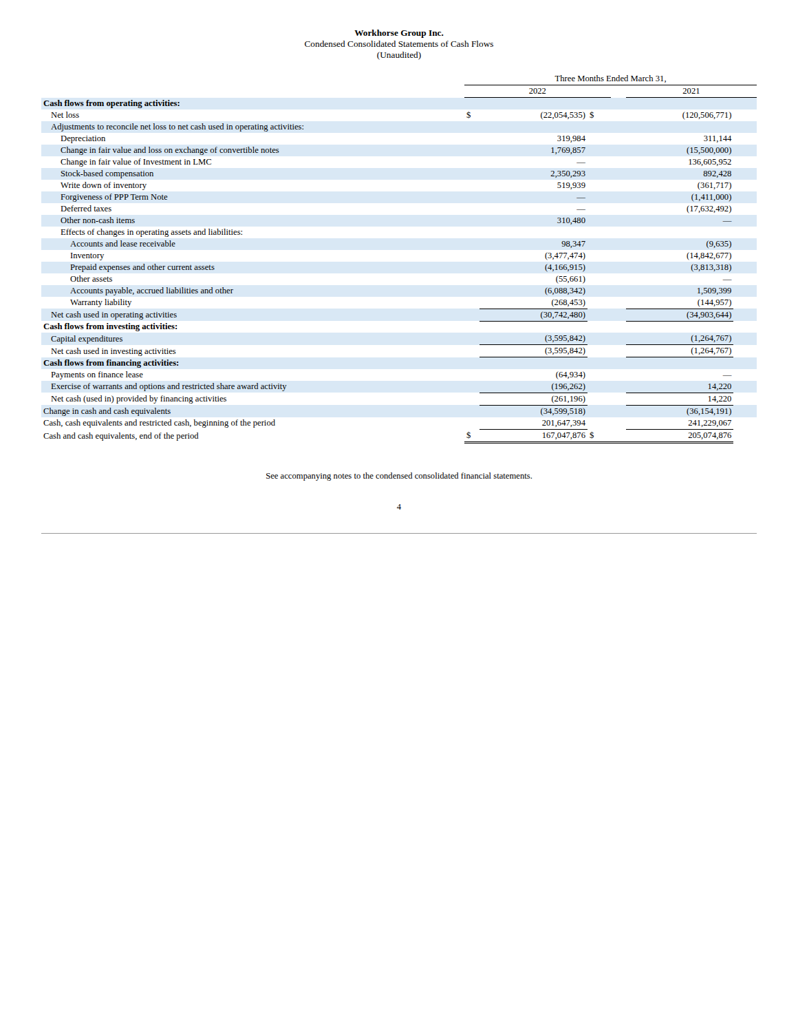Workhorse Group Inc.
Condensed Consolidated Statements of Cash Flows
(Unaudited)
| | | Three Months Ended March 31, |
| | | 2022 | | 2021 |
| Cash flows from operating activities: | | | | | | | |
| Net loss | | $ | (22,054,535) | $ | | (120,506,771) | |
| Adjustments to reconcile net loss to net cash used in operating activities: | | | | | | | |
| Depreciation | | | 319,984 | | | 311,144 | |
| Change in fair value and loss on exchange of convertible notes | | | 1,769,857 | | | (15,500,000) | |
| Change in fair value of Investment in LMC | | | — | | | 136,605,952 | |
| Stock-based compensation | | | 2,350,293 | | | 892,428 | |
| Write down of inventory | | | 519,939 | | | (361,717) | |
| Forgiveness of PPP Term Note | | | — | | | (1,411,000) | |
| Deferred taxes | | | — | | | (17,632,492) | |
| Other non-cash items | | | 310,480 | | | — | |
| Effects of changes in operating assets and liabilities: | | | | | | | |
| Accounts and lease receivable | | | 98,347 | | | (9,635) | |
| Inventory | | | (3,477,474) | | | (14,842,677) | |
| Prepaid expenses and other current assets | | | (4,166,915) | | | (3,813,318) | |
| Other assets | | | (55,661) | | | — | |
| Accounts payable, accrued liabilities and other | | | (6,088,342) | | | 1,509,399 | |
| Warranty liability | | | (268,453) | | | (144,957) | |
| Net cash used in operating activities | | | (30,742,480) | | | (34,903,644) | |
| Cash flows from investing activities: | | | | | | | |
| Capital expenditures | | | (3,595,842) | | | (1,264,767) | |
| Net cash used in investing activities | | | (3,595,842) | | | (1,264,767) | |
| Cash flows from financing activities: | | | | | | | |
| Payments on finance lease | | | (64,934) | | | — | |
| Exercise of warrants and options and restricted share award activity | | | (196,262) | | | 14,220 | |
| Net cash (used in) provided by financing activities | | | (261,196) | | | 14,220 | |
| Change in cash and cash equivalents | | | (34,599,518) | | | (36,154,191) | |
| Cash, cash equivalents and restricted cash, beginning of the period | | | 201,647,394 | | | 241,229,067 | |
| Cash and cash equivalents, end of the period | | $ | 167,047,876 | $ | | 205,074,876 | |
See accompanying notes to the condensed consolidated financial statements.
4